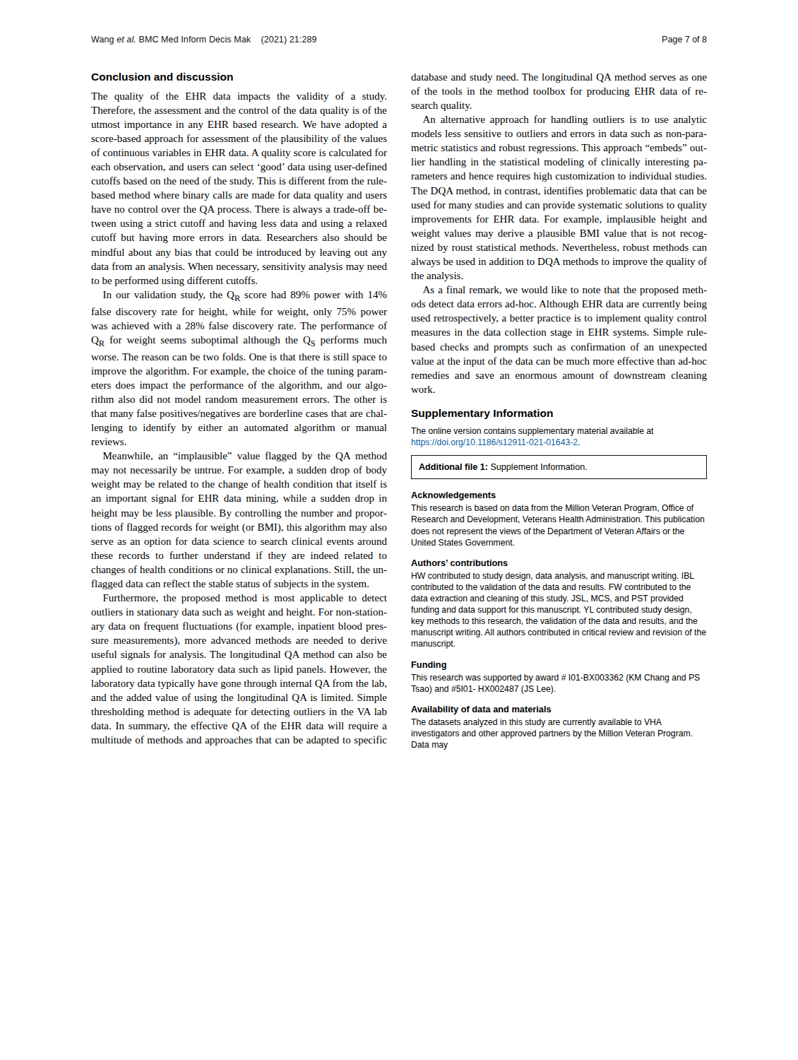Wang et al. BMC Med Inform Decis Mak (2021) 21:289
Page 7 of 8
Conclusion and discussion
The quality of the EHR data impacts the validity of a study. Therefore, the assessment and the control of the data quality is of the utmost importance in any EHR based research. We have adopted a score-based approach for assessment of the plausibility of the values of continuous variables in EHR data. A quality score is calculated for each observation, and users can select ‘good’ data using user-defined cutoffs based on the need of the study. This is different from the rule-based method where binary calls are made for data quality and users have no control over the QA process. There is always a trade-off between using a strict cutoff and having less data and using a relaxed cutoff but having more errors in data. Researchers also should be mindful about any bias that could be introduced by leaving out any data from an analysis. When necessary, sensitivity analysis may need to be performed using different cutoffs.
In our validation study, the QR score had 89% power with 14% false discovery rate for height, while for weight, only 75% power was achieved with a 28% false discovery rate. The performance of QR for weight seems suboptimal although the QS performs much worse. The reason can be two folds. One is that there is still space to improve the algorithm. For example, the choice of the tuning parameters does impact the performance of the algorithm, and our algorithm also did not model random measurement errors. The other is that many false positives/negatives are borderline cases that are challenging to identify by either an automated algorithm or manual reviews.
Meanwhile, an “implausible” value flagged by the QA method may not necessarily be untrue. For example, a sudden drop of body weight may be related to the change of health condition that itself is an important signal for EHR data mining, while a sudden drop in height may be less plausible. By controlling the number and proportions of flagged records for weight (or BMI), this algorithm may also serve as an option for data science to search clinical events around these records to further understand if they are indeed related to changes of health conditions or no clinical explanations. Still, the unflagged data can reflect the stable status of subjects in the system.
Furthermore, the proposed method is most applicable to detect outliers in stationary data such as weight and height. For non-stationary data on frequent fluctuations (for example, inpatient blood pressure measurements), more advanced methods are needed to derive useful signals for analysis. The longitudinal QA method can also be applied to routine laboratory data such as lipid panels. However, the laboratory data typically have gone through internal QA from the lab, and the added value of using the longitudinal QA is limited. Simple thresholding method is adequate for detecting outliers in the VA lab data. In summary, the effective QA of the EHR data will require a multitude of methods and approaches that can be adapted to specific database and study need. The longitudinal QA method serves as one of the tools in the method toolbox for producing EHR data of research quality.
An alternative approach for handling outliers is to use analytic models less sensitive to outliers and errors in data such as non-parametric statistics and robust regressions. This approach “embeds” outlier handling in the statistical modeling of clinically interesting parameters and hence requires high customization to individual studies. The DQA method, in contrast, identifies problematic data that can be used for many studies and can provide systematic solutions to quality improvements for EHR data. For example, implausible height and weight values may derive a plausible BMI value that is not recognized by roust statistical methods. Nevertheless, robust methods can always be used in addition to DQA methods to improve the quality of the analysis.
As a final remark, we would like to note that the proposed methods detect data errors ad-hoc. Although EHR data are currently being used retrospectively, a better practice is to implement quality control measures in the data collection stage in EHR systems. Simple rule-based checks and prompts such as confirmation of an unexpected value at the input of the data can be much more effective than ad-hoc remedies and save an enormous amount of downstream cleaning work.
Supplementary Information
The online version contains supplementary material available at https://doi.org/10.1186/s12911-021-01643-2.
Additional file 1: Supplement Information.
Acknowledgements
This research is based on data from the Million Veteran Program, Office of Research and Development, Veterans Health Administration. This publication does not represent the views of the Department of Veteran Affairs or the United States Government.
Authors’ contributions
HW contributed to study design, data analysis, and manuscript writing. IBL contributed to the validation of the data and results. FW contributed to the data extraction and cleaning of this study. JSL, MCS, and PST provided funding and data support for this manuscript. YL contributed study design, key methods to this research, the validation of the data and results, and the manuscript writing. All authors contributed in critical review and revision of the manuscript.
Funding
This research was supported by award # I01-BX003362 (KM Chang and PS Tsao) and #5I01- HX002487 (JS Lee).
Availability of data and materials
The datasets analyzed in this study are currently available to VHA investigators and other approved partners by the Million Veteran Program. Data may